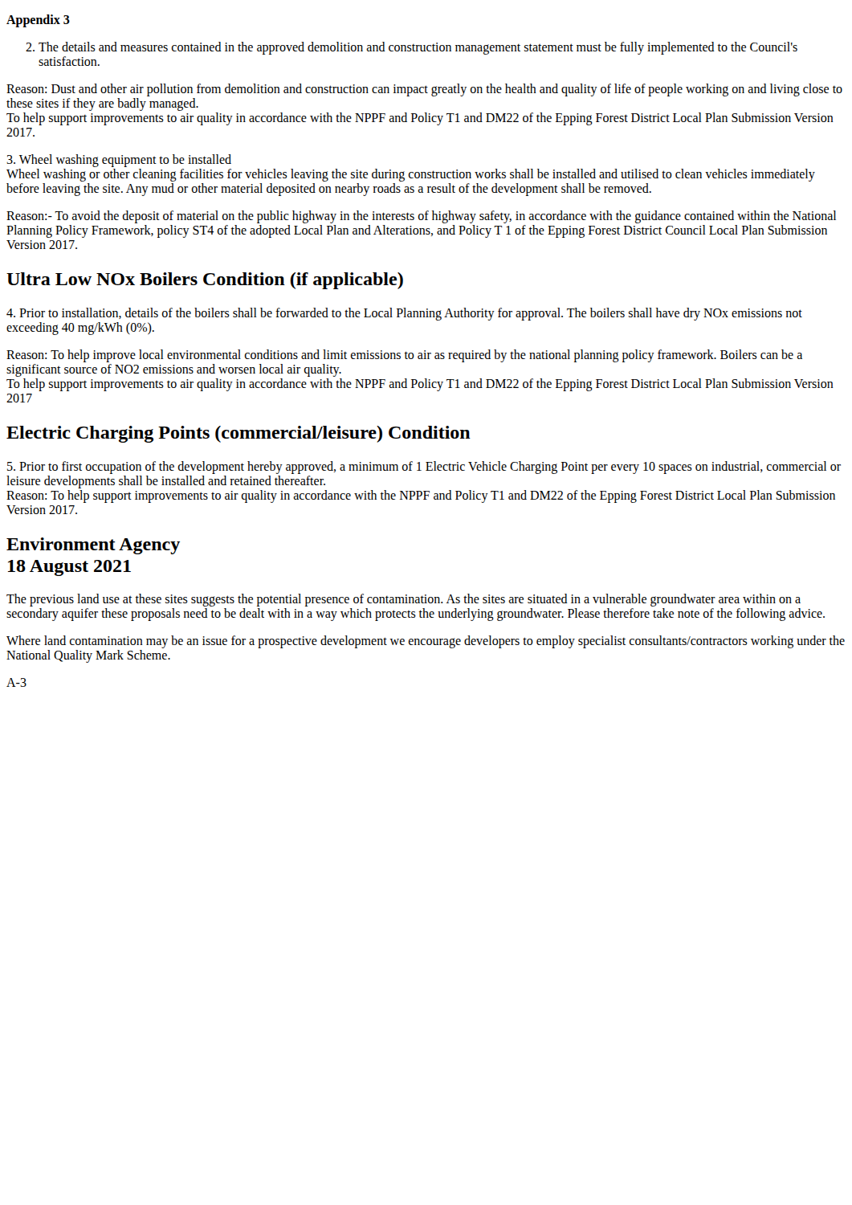Appendix 3
The details and measures contained in the approved demolition and construction management statement must be fully implemented to the Council's satisfaction.
Reason: Dust and other air pollution from demolition and construction can impact greatly on the health and quality of life of people working on and living close to these sites if they are badly managed.
To help support improvements to air quality in accordance with the NPPF and Policy T1 and DM22 of the Epping Forest District Local Plan Submission Version 2017.
3. Wheel washing equipment to be installed
Wheel washing or other cleaning facilities for vehicles leaving the site during construction works shall be installed and utilised to clean vehicles immediately before leaving the site. Any mud or other material deposited on nearby roads as a result of the development shall be removed.
Reason:- To avoid the deposit of material on the public highway in the interests of highway safety, in accordance with the guidance contained within the National Planning Policy Framework, policy ST4 of the adopted Local Plan and Alterations, and Policy T 1 of the Epping Forest District Council Local Plan Submission Version 2017.
Ultra Low NOx Boilers Condition (if applicable)
4. Prior to installation, details of the boilers shall be forwarded to the Local Planning Authority for approval. The boilers shall have dry NOx emissions not exceeding 40 mg/kWh (0%).
Reason: To help improve local environmental conditions and limit emissions to air as required by the national planning policy framework. Boilers can be a significant source of NO2 emissions and worsen local air quality.
To help support improvements to air quality in accordance with the NPPF and Policy T1 and DM22 of the Epping Forest District Local Plan Submission Version 2017
Electric Charging Points (commercial/leisure) Condition
5. Prior to first occupation of the development hereby approved, a minimum of 1 Electric Vehicle Charging Point per every 10 spaces on industrial, commercial or leisure developments shall be installed and retained thereafter.
Reason: To help support improvements to air quality in accordance with the NPPF and Policy T1 and DM22 of the Epping Forest District Local Plan Submission Version 2017.
Environment Agency
18 August 2021
The previous land use at these sites suggests the potential presence of contamination. As the sites are situated in a vulnerable groundwater area within on a secondary aquifer these proposals need to be dealt with in a way which protects the underlying groundwater. Please therefore take note of the following advice.
Where land contamination may be an issue for a prospective development we encourage developers to employ specialist consultants/contractors working under the National Quality Mark Scheme.
A-3